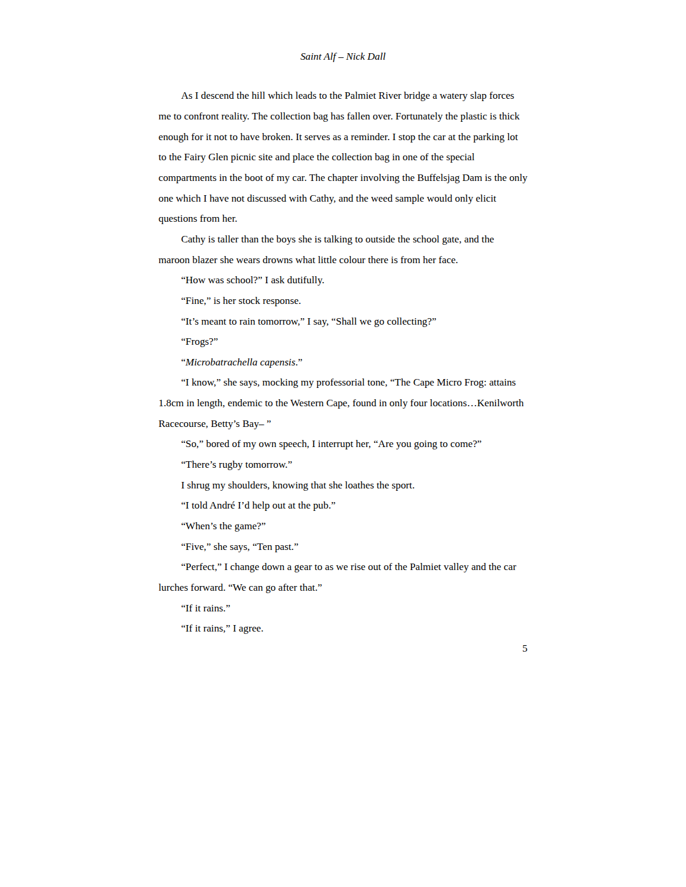Saint Alf – Nick Dall
As I descend the hill which leads to the Palmiet River bridge a watery slap forces me to confront reality. The collection bag has fallen over. Fortunately the plastic is thick enough for it not to have broken. It serves as a reminder. I stop the car at the parking lot to the Fairy Glen picnic site and place the collection bag in one of the special compartments in the boot of my car. The chapter involving the Buffelsjag Dam is the only one which I have not discussed with Cathy, and the weed sample would only elicit questions from her.
Cathy is taller than the boys she is talking to outside the school gate, and the maroon blazer she wears drowns what little colour there is from her face.
“How was school?” I ask dutifully.
“Fine,” is her stock response.
“It’s meant to rain tomorrow,” I say, “Shall we go collecting?”
“Frogs?”
“Microbatrachella capensis.”
“I know,” she says, mocking my professorial tone, “The Cape Micro Frog: attains 1.8cm in length, endemic to the Western Cape, found in only four locations…Kenilworth Racecourse, Betty’s Bay– ”
“So,” bored of my own speech, I interrupt her, “Are you going to come?”
“There’s rugby tomorrow.”
I shrug my shoulders, knowing that she loathes the sport.
“I told André I’d help out at the pub.”
“When’s the game?”
“Five,” she says, “Ten past.”
“Perfect,” I change down a gear to as we rise out of the Palmiet valley and the car lurches forward. “We can go after that.”
“If it rains.”
“If it rains,” I agree.
5